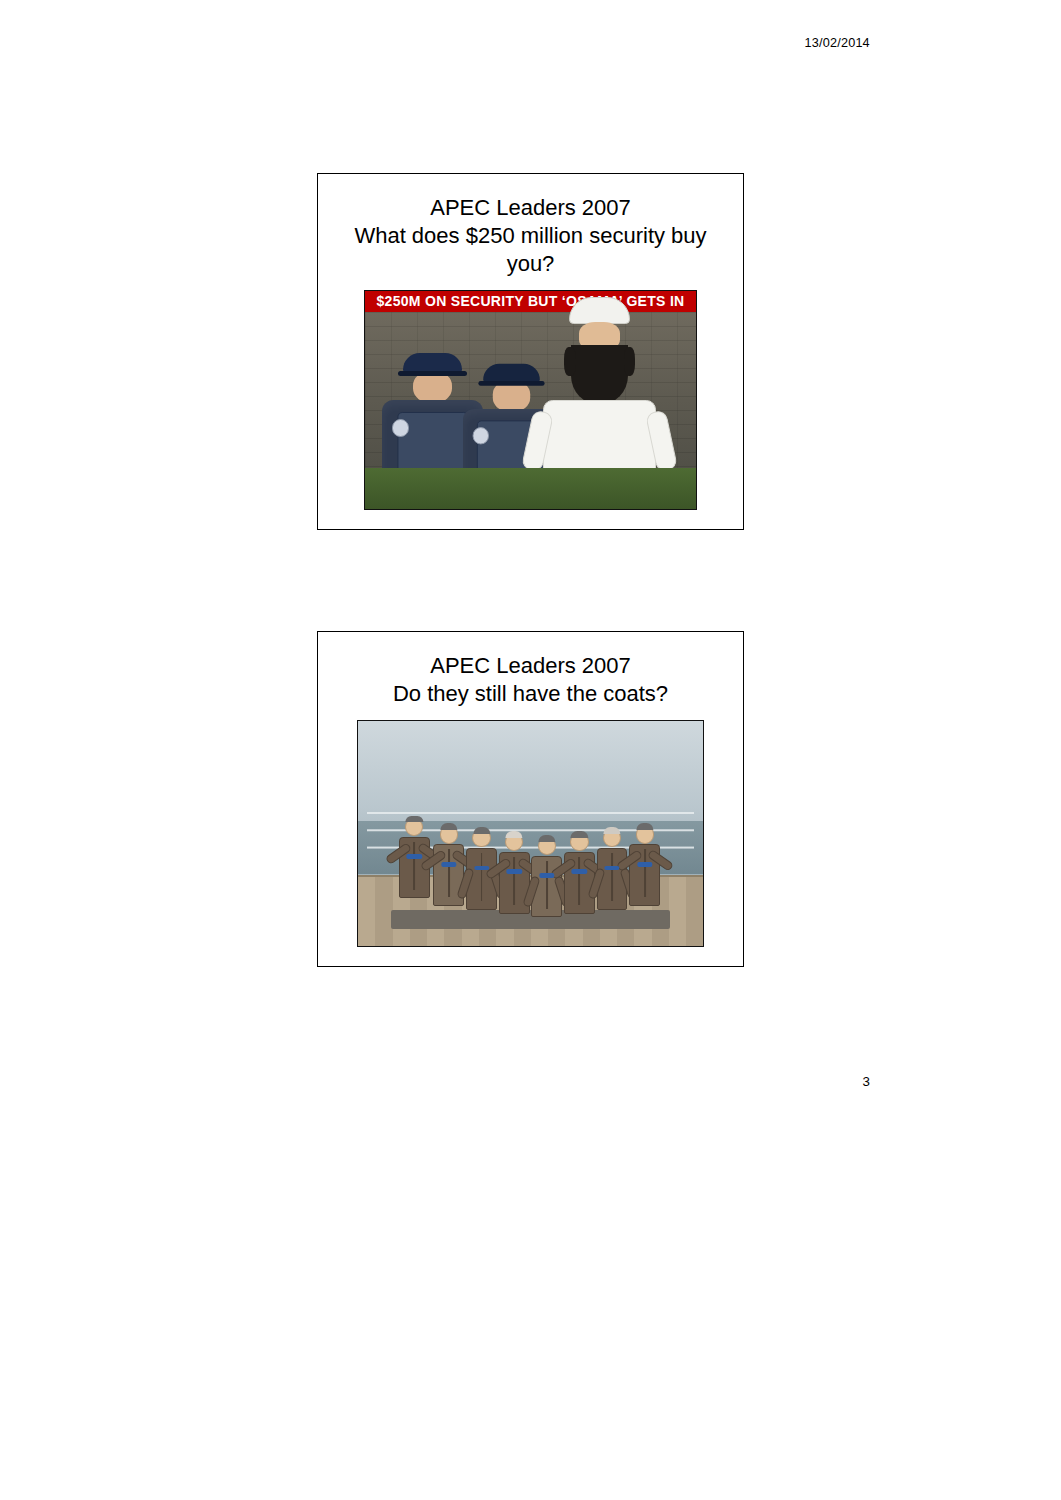13/02/2014
APEC Leaders 2007
What does $250 million security buy you?
$250m on security but ‘Osama’ gets in
WHAT A JOKE
Picture: Channel 7
APEC Leaders 2007
Do they still have the coats?
3